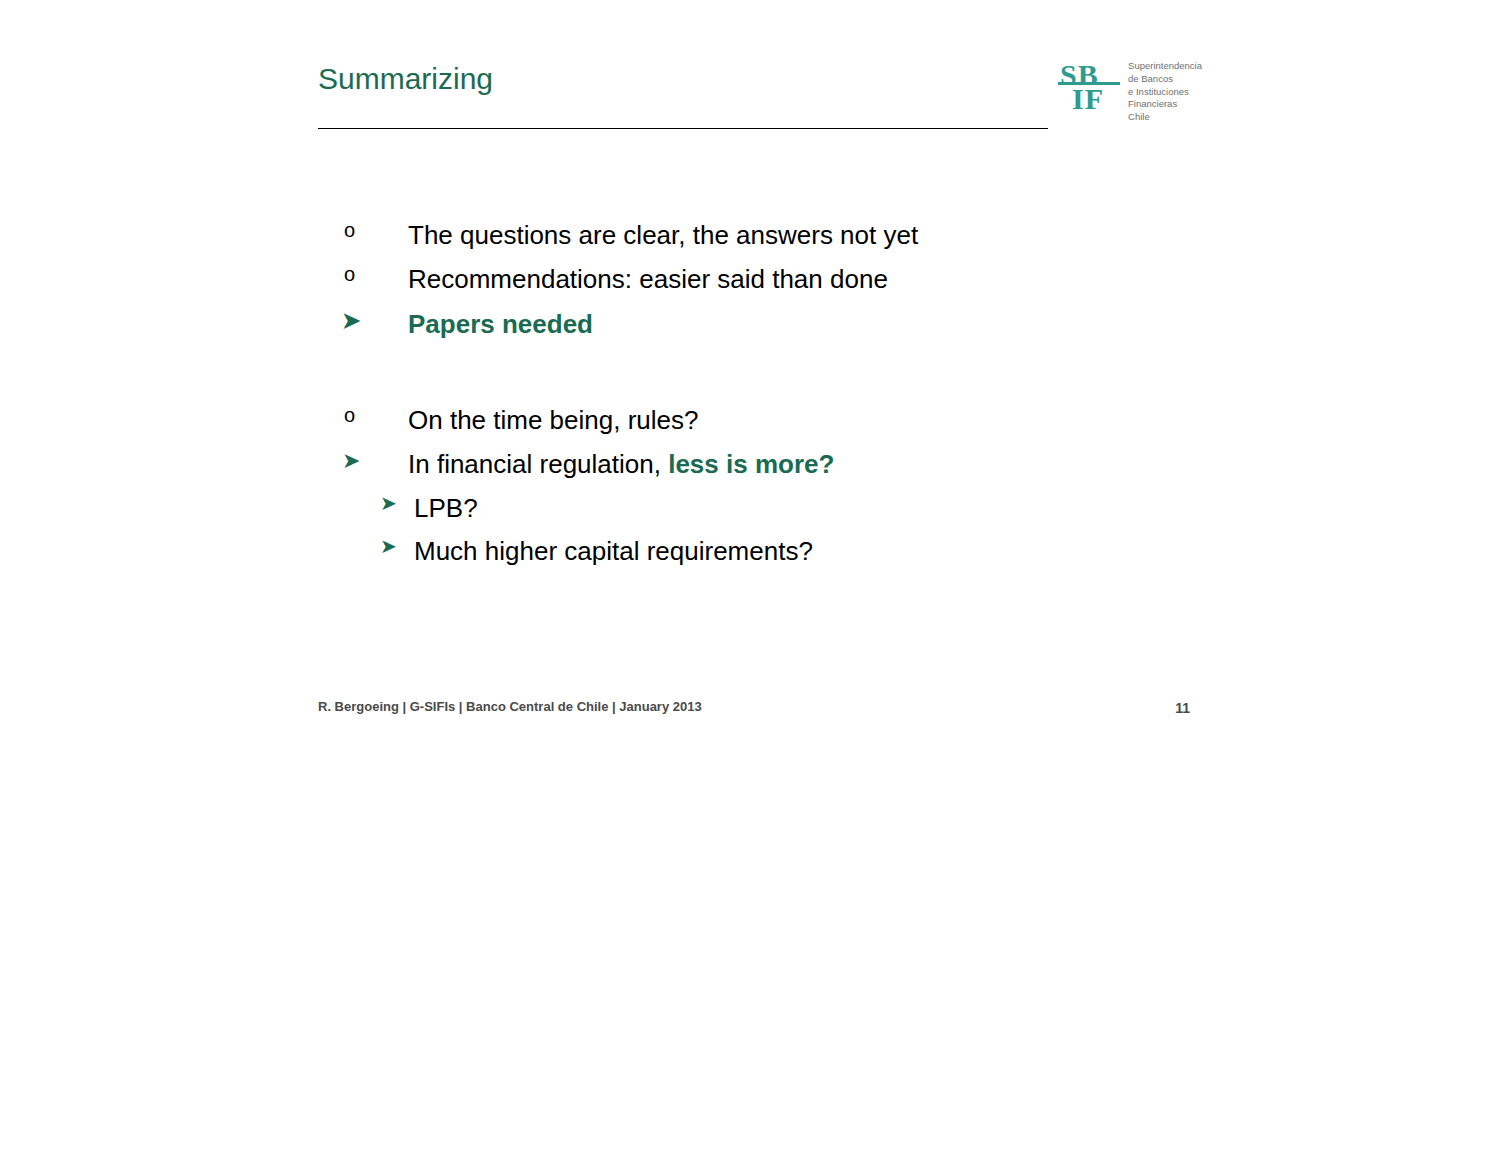Summarizing
SB IF
Superintendencia
de Bancos
e Instituciones
Financieras
Chile
o The questions are clear, the answers not yet
o Recommendations: easier said than done
➤Papers needed
o On the time being, rules?
➤In financial regulation, less is more?
➤LPB?
➤Much higher capital requirements?
R. Bergoeing | G-SIFIs | Banco Central de Chile | January 2013
11